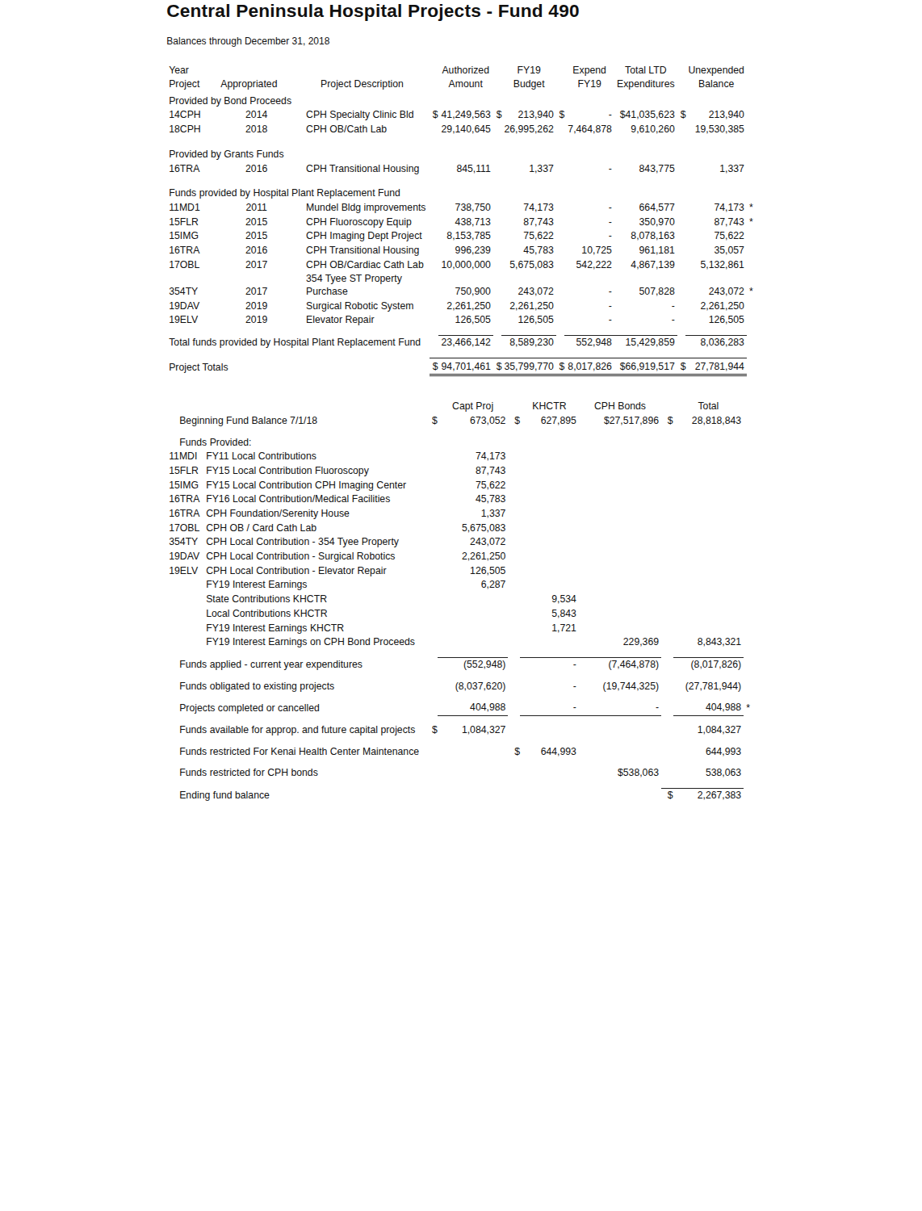Central Peninsula Hospital Projects - Fund 490
Balances through December 31, 2018
| Year | | | | Authorized | | FY19 | | Expend | Total LTD | | Unexpended | |
| Project | Appropriated | Project Description | | Amount | | Budget | | FY19 | Expenditures | | Balance | |
| Provided by Bond Proceeds | |
| 14CPH | 2014 | CPH Specialty Clinic Bld | $ | 41,249,563 | $ | 213,940 | $ | - | $41,035,623 | $ | 213,940 | |
| 18CPH | 2018 | CPH OB/Cath Lab | | 29,140,645 | | 26,995,262 | | 7,464,878 | 9,610,260 | | 19,530,385 | |
| Provided by Grants Funds | |
| 16TRA | 2016 | CPH Transitional Housing | | 845,111 | | 1,337 | | - | 843,775 | | 1,337 | |
| Funds provided by Hospital Plant Replacement Fund | |
| 11MD1 | 2011 | Mundel Bldg improvements | | 738,750 | | 74,173 | | - | 664,577 | | 74,173 | * |
| 15FLR | 2015 | CPH Fluoroscopy Equip | | 438,713 | | 87,743 | | - | 350,970 | | 87,743 | * |
| 15IMG | 2015 | CPH Imaging Dept Project | | 8,153,785 | | 75,622 | | - | 8,078,163 | | 75,622 | |
| 16TRA | 2016 | CPH Transitional Housing | | 996,239 | | 45,783 | | 10,725 | 961,181 | | 35,057 | |
| 17OBL | 2017 | CPH OB/Cardiac Cath Lab | | 10,000,000 | | 5,675,083 | | 542,222 | 4,867,139 | | 5,132,861 | |
| 354TY | 2017 | 354 Tyee ST Property Purchase | | 750,900 | | 243,072 | | - | 507,828 | | 243,072 | * |
| 19DAV | 2019 | Surgical Robotic System | | 2,261,250 | | 2,261,250 | | - | - | | 2,261,250 | |
| 19ELV | 2019 | Elevator Repair | | 126,505 | | 126,505 | | - | - | | 126,505 | |
| Total funds provided by Hospital Plant Replacement Fund | | 23,466,142 | | 8,589,230 | | 552,948 | 15,429,859 | | 8,036,283 | |
| Project Totals | $ | 94,701,461 | $ | 35,799,770 | $ | 8,017,826 | $66,919,517 | $ | 27,781,944 | |
| | | Capt Proj | | KHCTR | CPH Bonds | | Total | |
| Beginning Fund Balance 7/1/18 | $ | 673,052 | $ | 627,895 | $27,517,896 | $ | 28,818,843 | |
| Funds Provided: | |
| 11MDI FY11 Local Contributions | | 74,173 | | | | | | |
| 15FLR FY15 Local Contribution Fluoroscopy | | 87,743 | | | | | | |
| 15IMG FY15 Local Contribution CPH Imaging Center | | 75,622 | | | | | | |
| 16TRA FY16 Local Contribution/Medical Facilities | | 45,783 | | | | | | |
| 16TRA CPH Foundation/Serenity House | | 1,337 | | | | | | |
| 17OBL CPH OB / Card Cath Lab | | 5,675,083 | | | | | | |
| 354TY CPH Local Contribution - 354 Tyee Property | | 243,072 | | | | | | |
| 19DAV CPH Local Contribution - Surgical Robotics | | 2,261,250 | | | | | | |
| 19ELV CPH Local Contribution - Elevator Repair | | 126,505 | | | | | | |
| FY19 Interest Earnings | | 6,287 | | | | | | |
| State Contributions KHCTR | | | | 9,534 | | | | |
| Local Contributions KHCTR | | | | 5,843 | | | | |
| FY19 Interest Earnings KHCTR | | | | 1,721 | | | | |
| FY19 Interest Earnings on CPH Bond Proceeds | | | | | 229,369 | | 8,843,321 | |
| Funds applied - current year expenditures | | (552,948) | | - | (7,464,878) | | (8,017,826) | |
| Funds obligated to existing projects | | (8,037,620) | | - | (19,744,325) | | (27,781,944) | |
| Projects completed or cancelled | | 404,988 | | - | - | | 404,988 | * |
| Funds available for approp. and future capital projects | $ | 1,084,327 | | | | | 1,084,327 | |
| Funds restricted For Kenai Health Center Maintenance | | | $ | 644,993 | | | 644,993 | |
| Funds restricted for CPH bonds | | | | | $ 538,063 | | 538,063 | |
| Ending fund balance | | | | | | $ | 2,267,383 | |